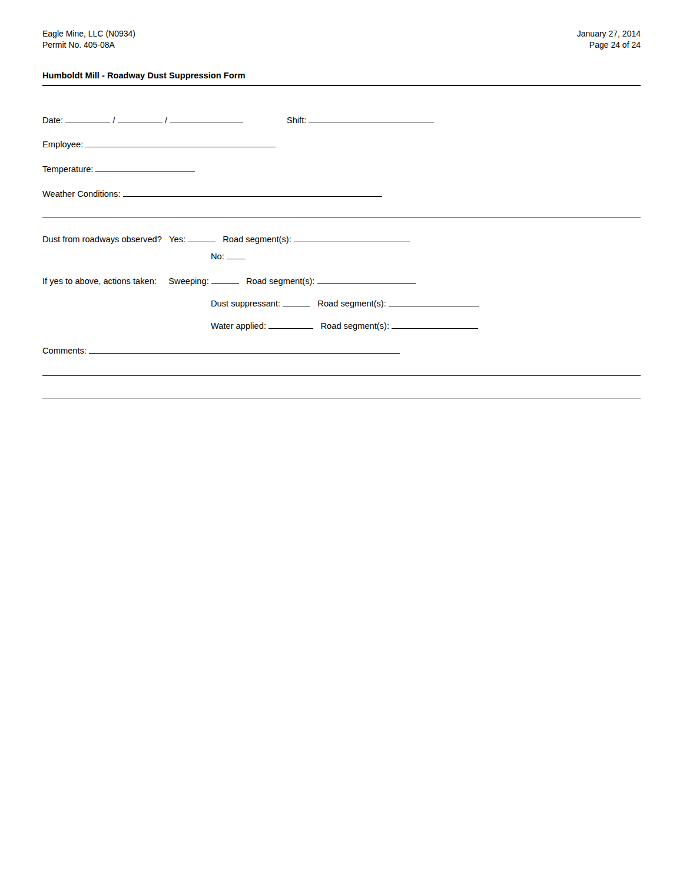Eagle Mine, LLC (N0934)
Permit No. 405-08A
January 27, 2014
Page 24 of 24
Humboldt Mill - Roadway Dust Suppression Form
Date: / / Shift:
Employee:
Temperature:
Weather Conditions:
Dust from roadways observed? Yes: Road segment(s):
No:
If yes to above, actions taken: Sweeping: Road segment(s):
Dust suppressant: Road segment(s):
Water applied: Road segment(s):
Comments: